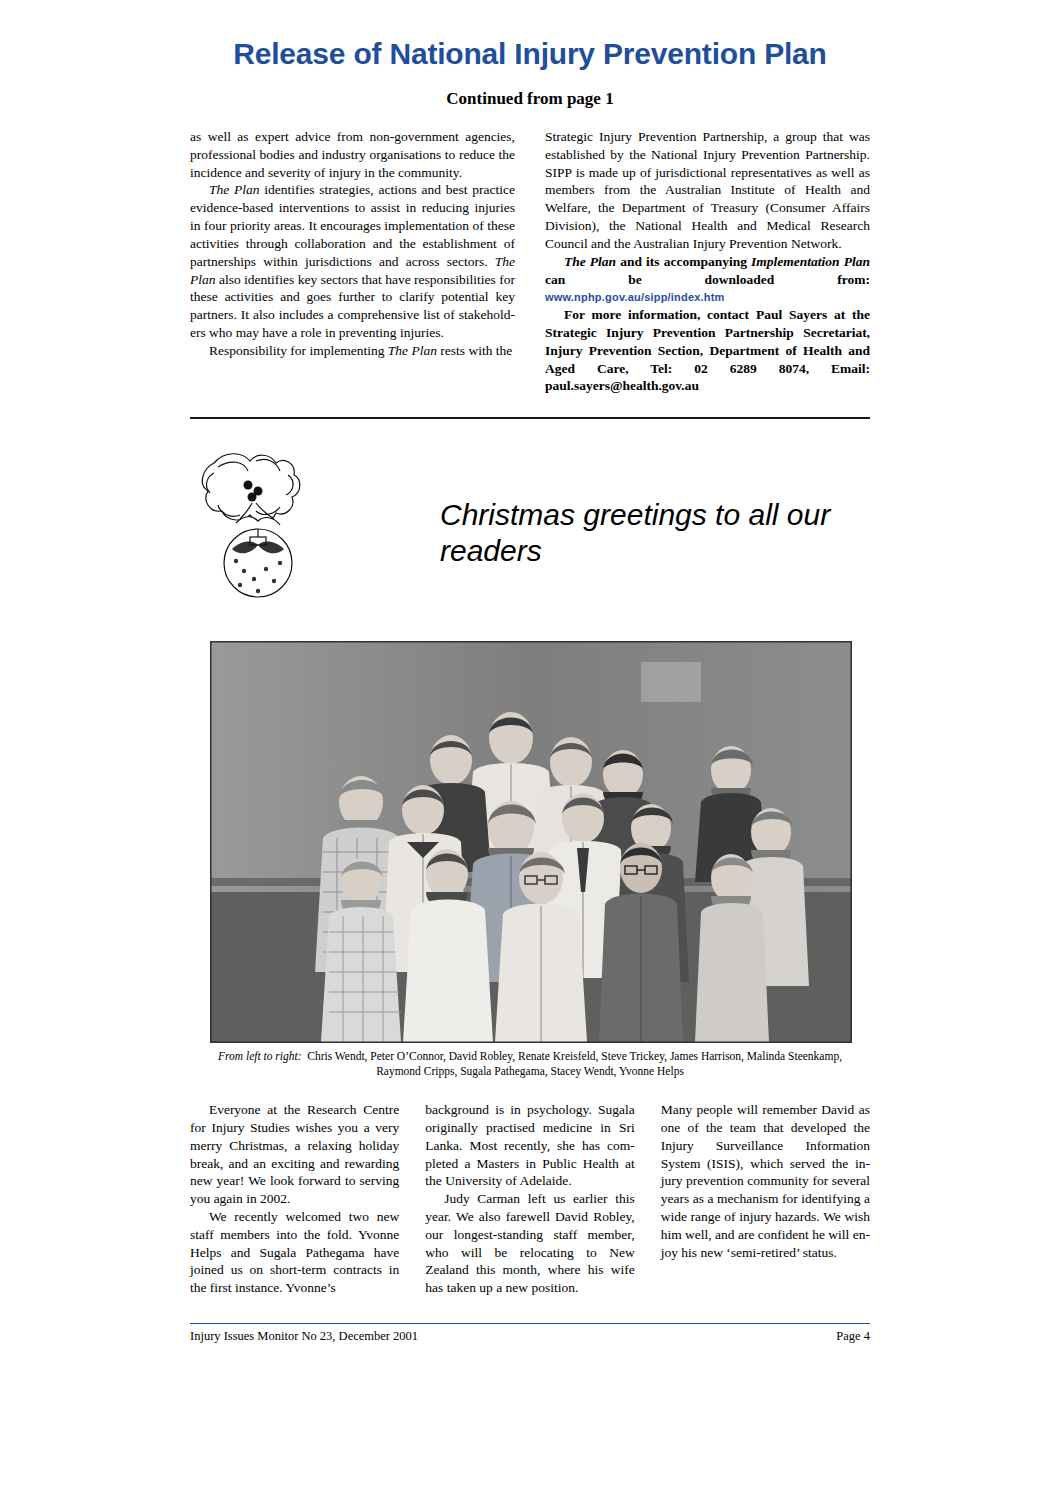Release of National Injury Prevention Plan
Continued from page 1
as well as expert advice from non-government agencies, professional bodies and industry organisations to reduce the incidence and severity of injury in the community.
The Plan identifies strategies, actions and best practice evidence-based interventions to assist in reducing injuries in four priority areas. It encourages implementation of these activities through collaboration and the establishment of partnerships within jurisdictions and across sectors. The Plan also identifies key sectors that have responsibilities for these activities and goes further to clarify potential key partners. It also includes a comprehensive list of stakeholders who may have a role in preventing injuries.
Responsibility for implementing The Plan rests with the
Strategic Injury Prevention Partnership, a group that was established by the National Injury Prevention Partnership. SIPP is made up of jurisdictional representatives as well as members from the Australian Institute of Health and Welfare, the Department of Treasury (Consumer Affairs Division), the National Health and Medical Research Council and the Australian Injury Prevention Network.
The Plan and its accompanying Implementation Plan can be downloaded from: www.nphp.gov.au/sipp/index.htm
For more information, contact Paul Sayers at the Strategic Injury Prevention Partnership Secretariat, Injury Prevention Section, Department of Health and Aged Care, Tel: 02 6289 8074, Email: paul.sayers@health.gov.au
Christmas greetings to all our readers
From left to right: Chris Wendt, Peter O’Connor, David Robley, Renate Kreisfeld, Steve Trickey, James Harrison, Malinda Steenkamp,
Raymond Cripps, Sugala Pathegama, Stacey Wendt, Yvonne Helps
Everyone at the Research Centre for Injury Studies wishes you a very merry Christmas, a relaxing holiday break, and an exciting and rewarding new year! We look forward to serving you again in 2002.
We recently welcomed two new staff members into the fold. Yvonne Helps and Sugala Pathegama have joined us on short-term contracts in the first instance. Yvonne’s
background is in psychology. Sugala originally practised medicine in Sri Lanka. Most recently, she has completed a Masters in Public Health at the University of Adelaide.
Judy Carman left us earlier this year. We also farewell David Robley, our longest-standing staff member, who will be relocating to New Zealand this month, where his wife has taken up a new position.
Many people will remember David as one of the team that developed the Injury Surveillance Information System (ISIS), which served the injury prevention community for several years as a mechanism for identifying a wide range of injury hazards. We wish him well, and are confident he will enjoy his new ‘semi-retired’ status.
Injury Issues Monitor No 23, December 2001
Page 4